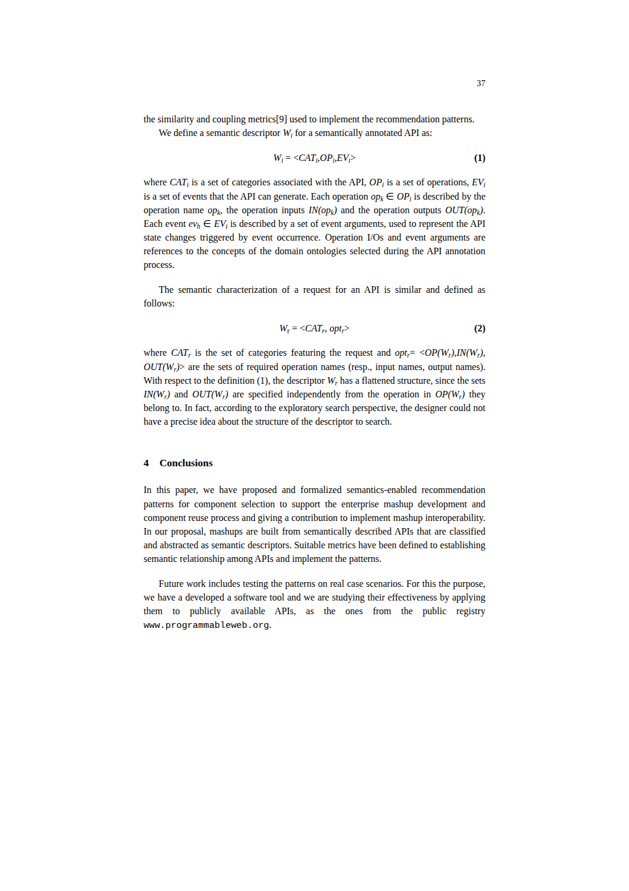37
the similarity and coupling metrics[9] used to implement the recommendation patterns.
We define a semantic descriptor Wi for a semantically annotated API as:
Wi = <CATi,OPi,EVi> (1)
where CATi is a set of categories associated with the API, OPi is a set of operations, EVi is a set of events that the API can generate. Each operation opk ∈ OPi is described by the operation name opk, the operation inputs IN(opk) and the operation outputs OUT(opk). Each event evh ∈ EVi is described by a set of event arguments, used to represent the API state changes triggered by event occurrence. Operation I/Os and event arguments are references to the concepts of the domain ontologies selected during the API annotation process.
The semantic characterization of a request for an API is similar and defined as follows:
Wr = <CATr, optr> (2)
where CATr is the set of categories featuring the request and optr= <OP(Wr),IN(Wr), OUT(Wr)> are the sets of required operation names (resp., input names, output names). With respect to the definition (1), the descriptor Wr has a flattened structure, since the sets IN(Wr) and OUT(Wr) are specified independently from the operation in OP(Wr) they belong to. In fact, according to the exploratory search perspective, the designer could not have a precise idea about the structure of the descriptor to search.
4 Conclusions
In this paper, we have proposed and formalized semantics-enabled recommendation patterns for component selection to support the enterprise mashup development and component reuse process and giving a contribution to implement mashup interoperability. In our proposal, mashups are built from semantically described APIs that are classified and abstracted as semantic descriptors. Suitable metrics have been defined to establishing semantic relationship among APIs and implement the patterns.
Future work includes testing the patterns on real case scenarios. For this the purpose, we have a developed a software tool and we are studying their effectiveness by applying them to publicly available APIs, as the ones from the public registry www.programmableweb.org.